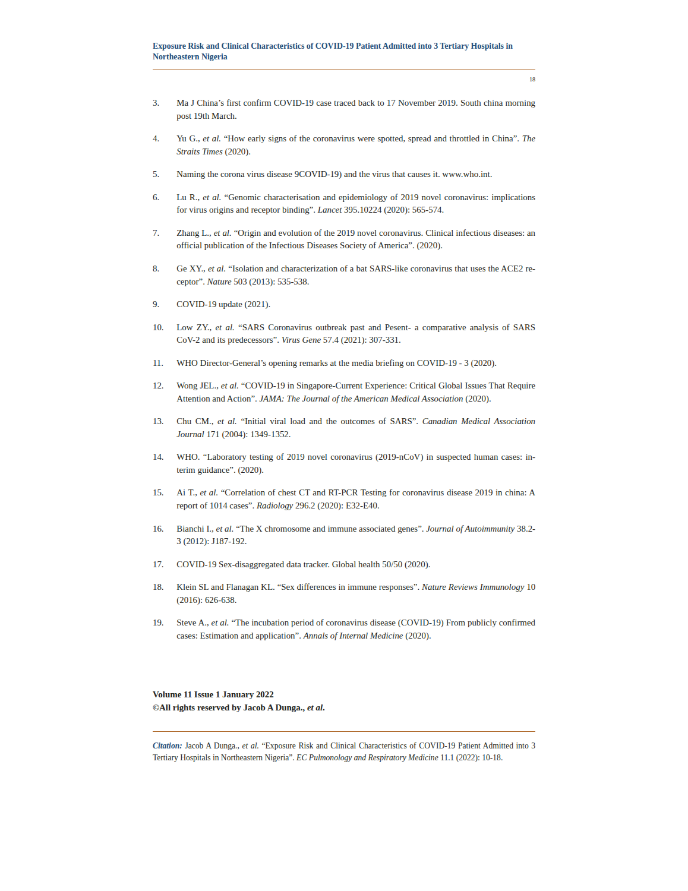Exposure Risk and Clinical Characteristics of COVID-19 Patient Admitted into 3 Tertiary Hospitals in Northeastern Nigeria
18
Ma J China’s first confirm COVID-19 case traced back to 17 November 2019. South china morning post 19th March.
Yu G., et al. “How early signs of the coronavirus were spotted, spread and throttled in China”. The Straits Times (2020).
Naming the corona virus disease 9COVID-19) and the virus that causes it. www.who.int.
Lu R., et al. “Genomic characterisation and epidemiology of 2019 novel coronavirus: implications for virus origins and receptor binding”. Lancet 395.10224 (2020): 565-574.
Zhang L., et al. “Origin and evolution of the 2019 novel coronavirus. Clinical infectious diseases: an official publication of the Infectious Diseases Society of America”. (2020).
Ge XY., et al. “Isolation and characterization of a bat SARS-like coronavirus that uses the ACE2 receptor”. Nature 503 (2013): 535-538.
COVID-19 update (2021).
Low ZY., et al. “SARS Coronavirus outbreak past and Pesent- a comparative analysis of SARS CoV-2 and its predecessors”. Virus Gene 57.4 (2021): 307-331.
WHO Director-General’s opening remarks at the media briefing on COVID-19 - 3 (2020).
Wong JEL., et al. “COVID-19 in Singapore-Current Experience: Critical Global Issues That Require Attention and Action”. JAMA: The Journal of the American Medical Association (2020).
Chu CM., et al. “Initial viral load and the outcomes of SARS”. Canadian Medical Association Journal 171 (2004): 1349-1352.
WHO. “Laboratory testing of 2019 novel coronavirus (2019-nCoV) in suspected human cases: interim guidance”. (2020).
Ai T., et al. “Correlation of chest CT and RT-PCR Testing for coronavirus disease 2019 in china: A report of 1014 cases”. Radiology 296.2 (2020): E32-E40.
Bianchi I., et al. “The X chromosome and immune associated genes”. Journal of Autoimmunity 38.2-3 (2012): J187-192.
COVID-19 Sex-disaggregated data tracker. Global health 50/50 (2020).
Klein SL and Flanagan KL. “Sex differences in immune responses”. Nature Reviews Immunology 10 (2016): 626-638.
Steve A., et al. “The incubation period of coronavirus disease (COVID-19) From publicly confirmed cases: Estimation and application”. Annals of Internal Medicine (2020).
Volume 11 Issue 1 January 2022
©All rights reserved by Jacob A Dunga., et al.
Citation: Jacob A Dunga., et al. “Exposure Risk and Clinical Characteristics of COVID-19 Patient Admitted into 3 Tertiary Hospitals in Northeastern Nigeria”. EC Pulmonology and Respiratory Medicine 11.1 (2022): 10-18.